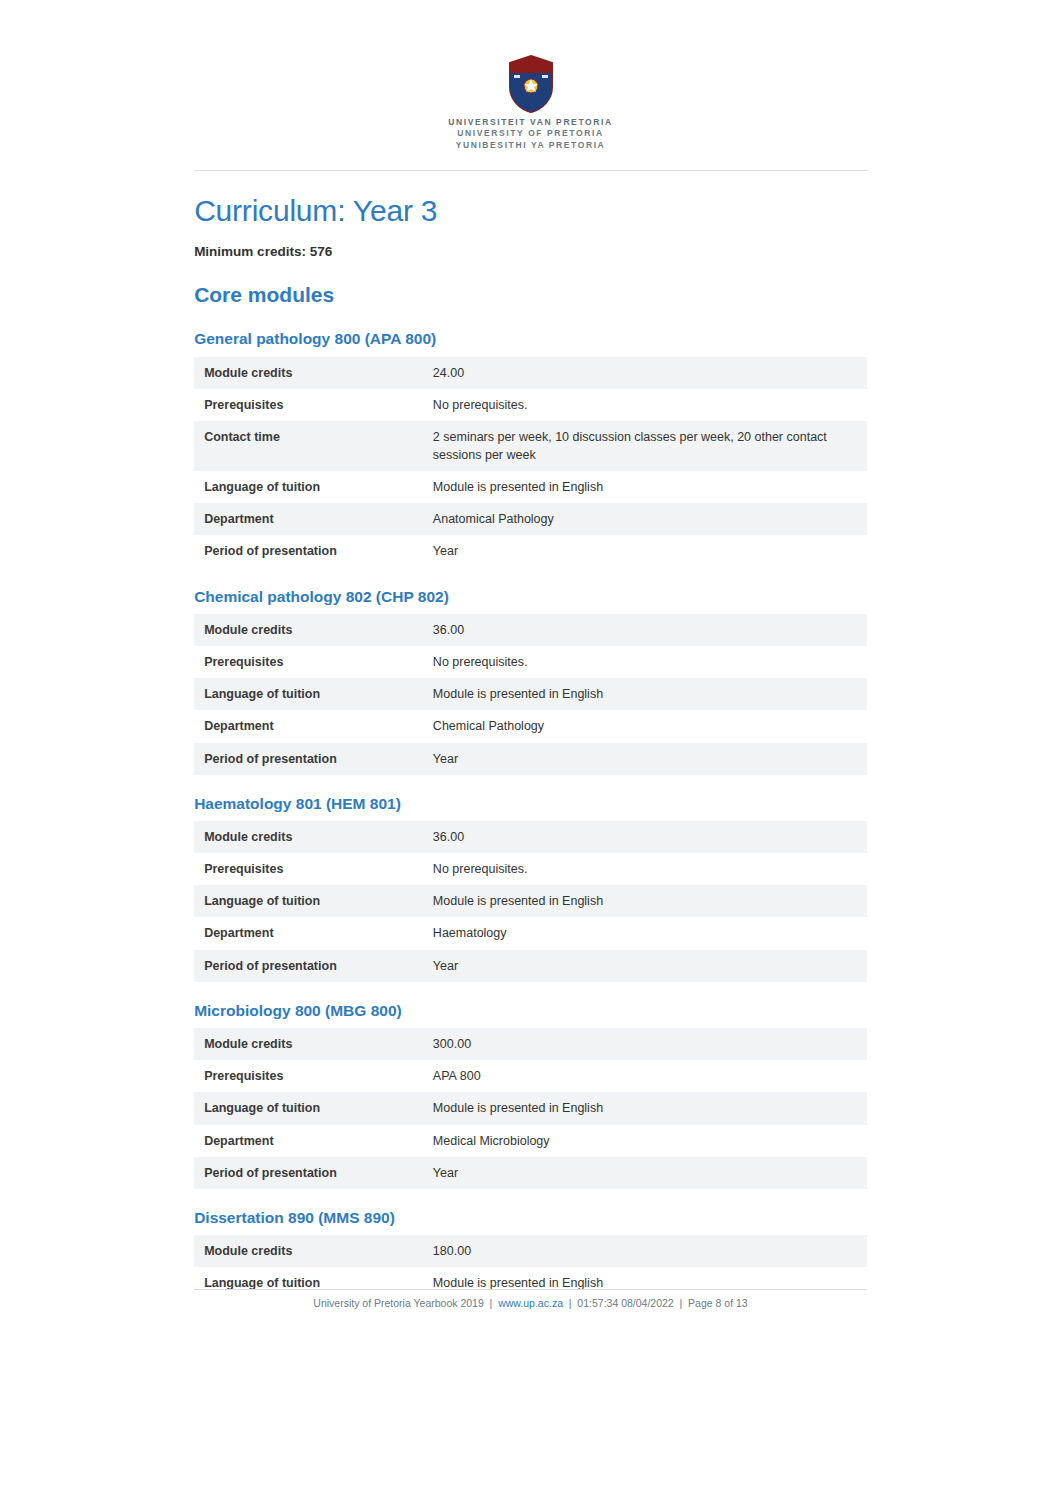Universiteit van Pretoria
University of Pretoria
Yunibesithi ya Pretoria
Curriculum: Year 3
Minimum credits: 576
Core modules
General pathology 800 (APA 800)
| Module credits | 24.00 |
| Prerequisites | No prerequisites. |
| Contact time | 2 seminars per week, 10 discussion classes per week, 20 other contact sessions per week |
| Language of tuition | Module is presented in English |
| Department | Anatomical Pathology |
| Period of presentation | Year |
Chemical pathology 802 (CHP 802)
| Module credits | 36.00 |
| Prerequisites | No prerequisites. |
| Language of tuition | Module is presented in English |
| Department | Chemical Pathology |
| Period of presentation | Year |
Haematology 801 (HEM 801)
| Module credits | 36.00 |
| Prerequisites | No prerequisites. |
| Language of tuition | Module is presented in English |
| Department | Haematology |
| Period of presentation | Year |
Microbiology 800 (MBG 800)
| Module credits | 300.00 |
| Prerequisites | APA 800 |
| Language of tuition | Module is presented in English |
| Department | Medical Microbiology |
| Period of presentation | Year |
Dissertation 890 (MMS 890)
| Module credits | 180.00 |
| Language of tuition | Module is presented in English |
University of Pretoria Yearbook 2019 | www.up.ac.za | 01:57:34 08/04/2022 | Page 8 of 13